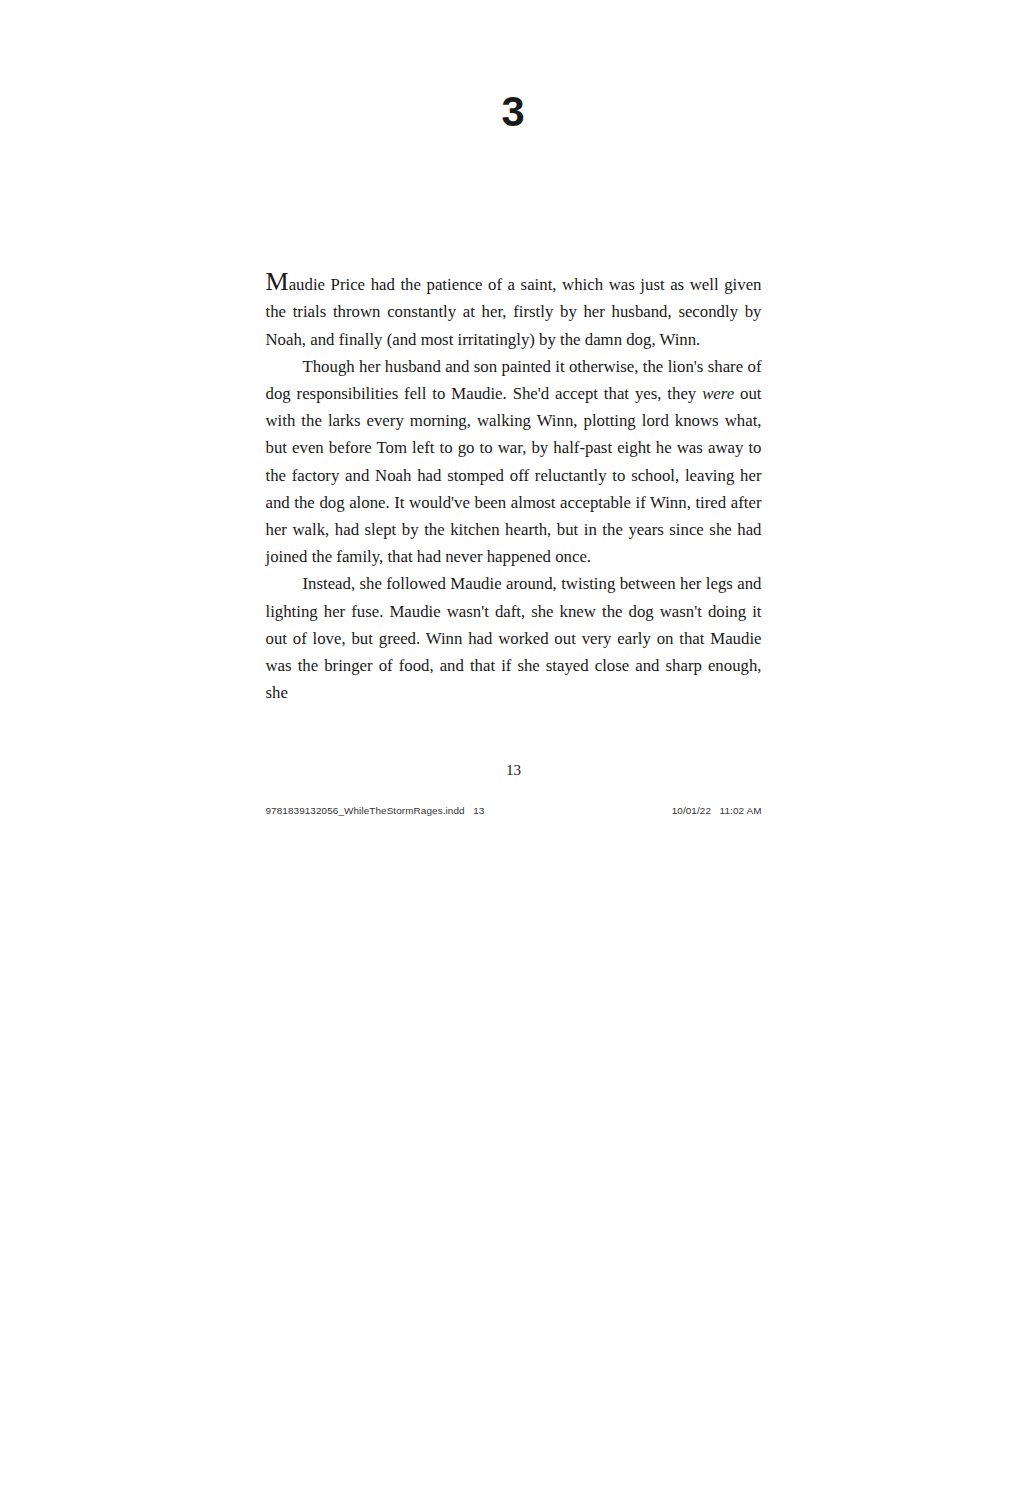3
Maudie Price had the patience of a saint, which was just as well given the trials thrown constantly at her, firstly by her husband, secondly by Noah, and finally (and most irritatingly) by the damn dog, Winn.
Though her husband and son painted it otherwise, the lion's share of dog responsibilities fell to Maudie. She'd accept that yes, they were out with the larks every morning, walking Winn, plotting lord knows what, but even before Tom left to go to war, by half-past eight he was away to the factory and Noah had stomped off reluctantly to school, leaving her and the dog alone. It would've been almost acceptable if Winn, tired after her walk, had slept by the kitchen hearth, but in the years since she had joined the family, that had never happened once.
Instead, she followed Maudie around, twisting between her legs and lighting her fuse. Maudie wasn't daft, she knew the dog wasn't doing it out of love, but greed. Winn had worked out very early on that Maudie was the bringer of food, and that if she stayed close and sharp enough, she
13
9781839132056_WhileTheStormRages.indd 13 10/01/22 11:02 AM